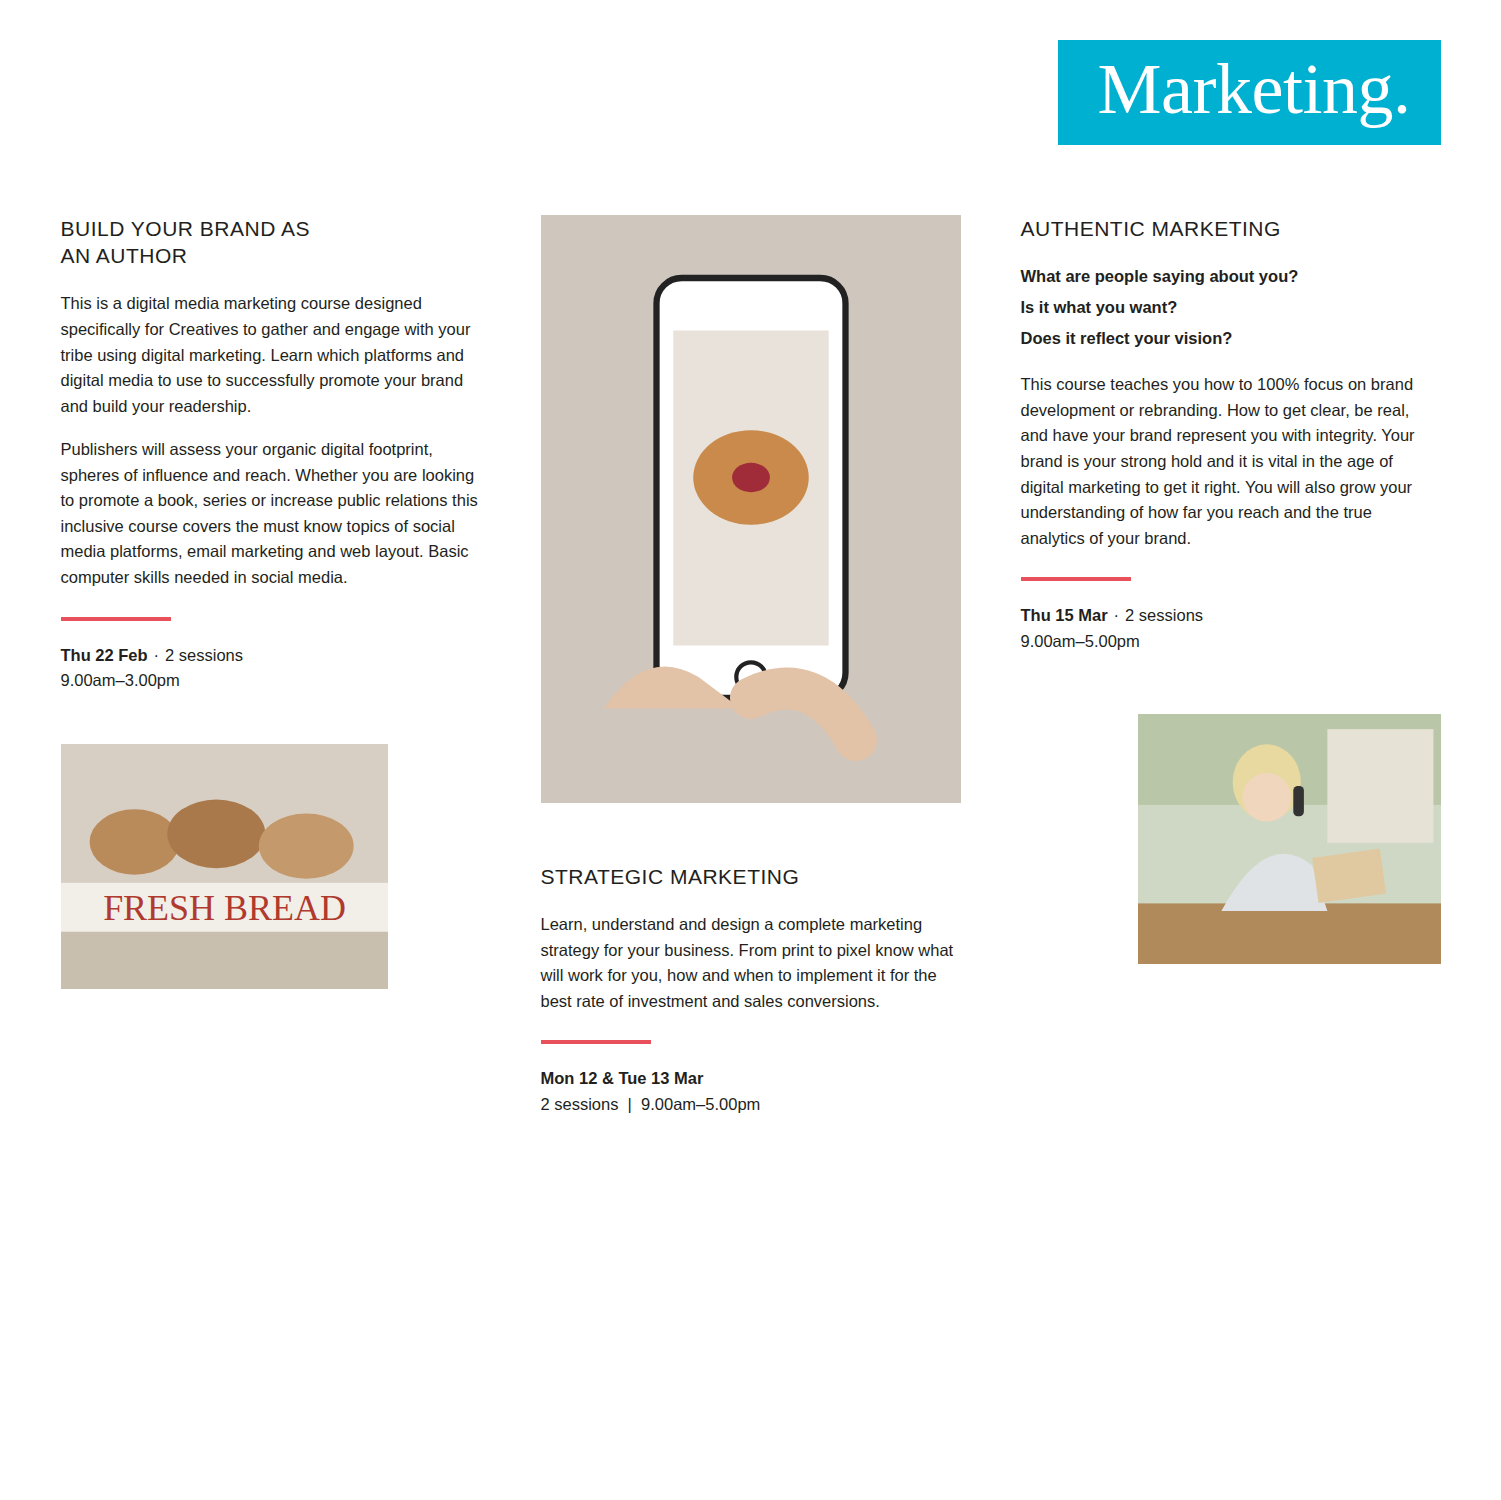Marketing.
BUILD YOUR BRAND AS
AN AUTHOR
This is a digital media marketing course designed specifically for Creatives to gather and engage with your tribe using digital marketing. Learn which platforms and digital media to use to successfully promote your brand and build your readership.
Publishers will assess your organic digital footprint, spheres of influence and reach. Whether you are looking to promote a book, series or increase public relations this inclusive course covers the must know topics of social media platforms, email marketing and web layout. Basic computer skills needed in social media.
Thu 22 Feb·2 sessions
9.00am–3.00pm
STRATEGIC MARKETING
Learn, understand and design a complete marketing strategy for your business. From print to pixel know what will work for you, how and when to implement it for the best rate of investment and sales conversions.
Mon 12 & Tue 13 Mar
2 sessions | 9.00am–5.00pm
AUTHENTIC MARKETING
What are people saying about you?
Is it what you want?
Does it reflect your vision?
This course teaches you how to 100% focus on brand development or rebranding. How to get clear, be real, and have your brand represent you with integrity. Your brand is your strong hold and it is vital in the age of digital marketing to get it right. You will also grow your understanding of how far you reach and the true analytics of your brand.
Thu 15 Mar·2 sessions
9.00am–5.00pm